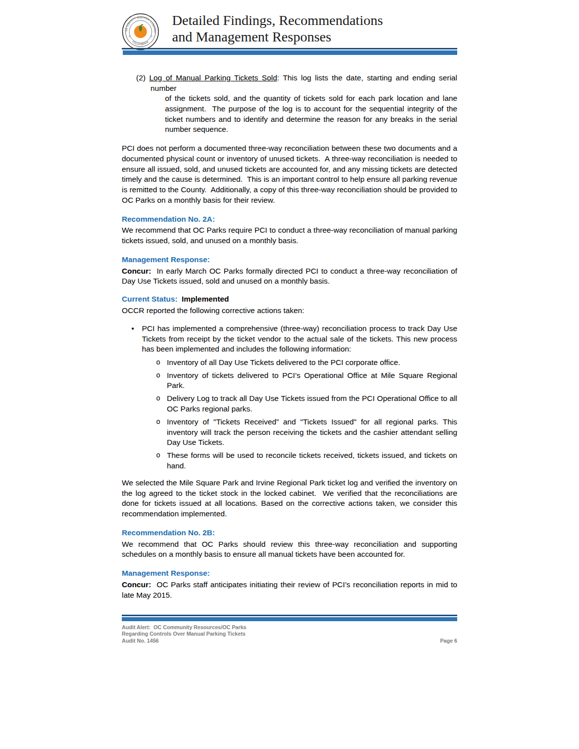ORANGE COUNTY AUDITOR-CONTROLLER CALIFORNIA
Detailed Findings, Recommendations
and Management Responses
(2) Log of Manual Parking Tickets Sold: This log lists the date, starting and ending serial number of the tickets sold, and the quantity of tickets sold for each park location and lane assignment. The purpose of the log is to account for the sequential integrity of the ticket numbers and to identify and determine the reason for any breaks in the serial number sequence.
PCI does not perform a documented three-way reconciliation between these two documents and a documented physical count or inventory of unused tickets. A three-way reconciliation is needed to ensure all issued, sold, and unused tickets are accounted for, and any missing tickets are detected timely and the cause is determined. This is an important control to help ensure all parking revenue is remitted to the County. Additionally, a copy of this three-way reconciliation should be provided to OC Parks on a monthly basis for their review.
Recommendation No. 2A:
We recommend that OC Parks require PCI to conduct a three-way reconciliation of manual parking tickets issued, sold, and unused on a monthly basis.
Management Response:
Concur: In early March OC Parks formally directed PCI to conduct a three-way reconciliation of Day Use Tickets issued, sold and unused on a monthly basis.
Current Status: Implemented
OCCR reported the following corrective actions taken:
PCI has implemented a comprehensive (three-way) reconciliation process to track Day Use Tickets from receipt by the ticket vendor to the actual sale of the tickets. This new process has been implemented and includes the following information:
Inventory of all Day Use Tickets delivered to the PCI corporate office.
Inventory of tickets delivered to PCI’s Operational Office at Mile Square Regional Park.
Delivery Log to track all Day Use Tickets issued from the PCI Operational Office to all OC Parks regional parks.
Inventory of "Tickets Received” and "Tickets Issued" for all regional parks. This inventory will track the person receiving the tickets and the cashier attendant selling Day Use Tickets.
These forms will be used to reconcile tickets received, tickets issued, and tickets on hand.
We selected the Mile Square Park and Irvine Regional Park ticket log and verified the inventory on the log agreed to the ticket stock in the locked cabinet. We verified that the reconciliations are done for tickets issued at all locations. Based on the corrective actions taken, we consider this recommendation implemented.
Recommendation No. 2B:
We recommend that OC Parks should review this three-way reconciliation and supporting schedules on a monthly basis to ensure all manual tickets have been accounted for.
Management Response:
Concur: OC Parks staff anticipates initiating their review of PCI’s reconciliation reports in mid to late May 2015.
Audit Alert: OC Community Resources/OC Parks
Regarding Controls Over Manual Parking Tickets
Audit No. 1456
Page 6